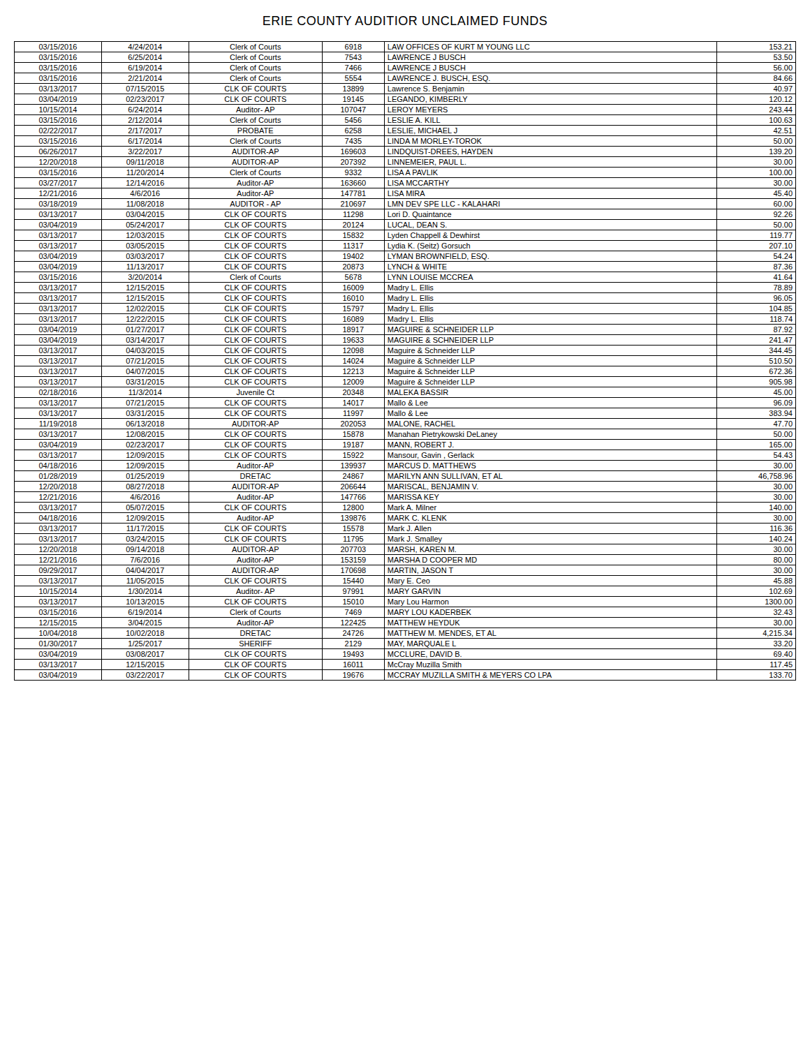ERIE COUNTY AUDITIOR UNCLAIMED FUNDS
| 03/15/2016 | 4/24/2014 | Clerk of Courts | 6918 | LAW OFFICES OF KURT M YOUNG LLC | 153.21 |
| 03/15/2016 | 6/25/2014 | Clerk of Courts | 7543 | LAWRENCE J BUSCH | 53.50 |
| 03/15/2016 | 6/19/2014 | Clerk of Courts | 7466 | LAWRENCE J BUSCH | 56.00 |
| 03/15/2016 | 2/21/2014 | Clerk of Courts | 5554 | LAWRENCE J. BUSCH, ESQ. | 84.66 |
| 03/13/2017 | 07/15/2015 | CLK OF COURTS | 13899 | Lawrence S. Benjamin | 40.97 |
| 03/04/2019 | 02/23/2017 | CLK OF COURTS | 19145 | LEGANDO, KIMBERLY | 120.12 |
| 10/15/2014 | 6/24/2014 | Auditor- AP | 107047 | LEROY MEYERS | 243.44 |
| 03/15/2016 | 2/12/2014 | Clerk of Courts | 5456 | LESLIE A. KILL | 100.63 |
| 02/22/2017 | 2/17/2017 | PROBATE | 6258 | LESLIE, MICHAEL J | 42.51 |
| 03/15/2016 | 6/17/2014 | Clerk of Courts | 7435 | LINDA M MORLEY-TOROK | 50.00 |
| 06/26/2017 | 3/22/2017 | AUDITOR-AP | 169603 | LINDQUIST-DREES, HAYDEN | 139.20 |
| 12/20/2018 | 09/11/2018 | AUDITOR-AP | 207392 | LINNEMEIER, PAUL L. | 30.00 |
| 03/15/2016 | 11/20/2014 | Clerk of Courts | 9332 | LISA A PAVLIK | 100.00 |
| 03/27/2017 | 12/14/2016 | Auditor-AP | 163660 | LISA MCCARTHY | 30.00 |
| 12/21/2016 | 4/6/2016 | Auditor-AP | 147781 | LISA MIRA | 45.40 |
| 03/18/2019 | 11/08/2018 | AUDITOR - AP | 210697 | LMN DEV SPE LLC - KALAHARI | 60.00 |
| 03/13/2017 | 03/04/2015 | CLK OF COURTS | 11298 | Lori D. Quaintance | 92.26 |
| 03/04/2019 | 05/24/2017 | CLK OF COURTS | 20124 | LUCAL, DEAN S. | 50.00 |
| 03/13/2017 | 12/03/2015 | CLK OF COURTS | 15832 | Lyden Chappell & Dewhirst | 119.77 |
| 03/13/2017 | 03/05/2015 | CLK OF COURTS | 11317 | Lydia K. (Seitz) Gorsuch | 207.10 |
| 03/04/2019 | 03/03/2017 | CLK OF COURTS | 19402 | LYMAN BROWNFIELD, ESQ. | 54.24 |
| 03/04/2019 | 11/13/2017 | CLK OF COURTS | 20873 | LYNCH & WHITE | 87.36 |
| 03/15/2016 | 3/20/2014 | Clerk of Courts | 5678 | LYNN LOUISE MCCREA | 41.64 |
| 03/13/2017 | 12/15/2015 | CLK OF COURTS | 16009 | Madry L. Ellis | 78.89 |
| 03/13/2017 | 12/15/2015 | CLK OF COURTS | 16010 | Madry L. Ellis | 96.05 |
| 03/13/2017 | 12/02/2015 | CLK OF COURTS | 15797 | Madry L. Ellis | 104.85 |
| 03/13/2017 | 12/22/2015 | CLK OF COURTS | 16089 | Madry L. Ellis | 118.74 |
| 03/04/2019 | 01/27/2017 | CLK OF COURTS | 18917 | MAGUIRE & SCHNEIDER LLP | 87.92 |
| 03/04/2019 | 03/14/2017 | CLK OF COURTS | 19633 | MAGUIRE & SCHNEIDER LLP | 241.47 |
| 03/13/2017 | 04/03/2015 | CLK OF COURTS | 12098 | Maguire & Schneider LLP | 344.45 |
| 03/13/2017 | 07/21/2015 | CLK OF COURTS | 14024 | Maguire & Schneider LLP | 510.50 |
| 03/13/2017 | 04/07/2015 | CLK OF COURTS | 12213 | Maguire & Schneider LLP | 672.36 |
| 03/13/2017 | 03/31/2015 | CLK OF COURTS | 12009 | Maguire & Schneider LLP | 905.98 |
| 02/18/2016 | 11/3/2014 | Juvenile Ct | 20348 | MALEKA BASSIR | 45.00 |
| 03/13/2017 | 07/21/2015 | CLK OF COURTS | 14017 | Mallo & Lee | 96.09 |
| 03/13/2017 | 03/31/2015 | CLK OF COURTS | 11997 | Mallo & Lee | 383.94 |
| 11/19/2018 | 06/13/2018 | AUDITOR-AP | 202053 | MALONE, RACHEL | 47.70 |
| 03/13/2017 | 12/08/2015 | CLK OF COURTS | 15878 | Manahan Pietrykowski DeLaney | 50.00 |
| 03/04/2019 | 02/23/2017 | CLK OF COURTS | 19187 | MANN, ROBERT J. | 165.00 |
| 03/13/2017 | 12/09/2015 | CLK OF COURTS | 15922 | Mansour, Gavin , Gerlack | 54.43 |
| 04/18/2016 | 12/09/2015 | Auditor-AP | 139937 | MARCUS D. MATTHEWS | 30.00 |
| 01/28/2019 | 01/25/2019 | DRETAC | 24867 | MARILYN ANN SULLIVAN, ET AL | 46,758.96 |
| 12/20/2018 | 08/27/2018 | AUDITOR-AP | 206644 | MARISCAL, BENJAMIN V. | 30.00 |
| 12/21/2016 | 4/6/2016 | Auditor-AP | 147766 | MARISSA KEY | 30.00 |
| 03/13/2017 | 05/07/2015 | CLK OF COURTS | 12800 | Mark A. Milner | 140.00 |
| 04/18/2016 | 12/09/2015 | Auditor-AP | 139876 | MARK C. KLENK | 30.00 |
| 03/13/2017 | 11/17/2015 | CLK OF COURTS | 15578 | Mark J. Allen | 116.36 |
| 03/13/2017 | 03/24/2015 | CLK OF COURTS | 11795 | Mark J. Smalley | 140.24 |
| 12/20/2018 | 09/14/2018 | AUDITOR-AP | 207703 | MARSH, KAREN M. | 30.00 |
| 12/21/2016 | 7/6/2016 | Auditor-AP | 153159 | MARSHA D COOPER MD | 80.00 |
| 09/29/2017 | 04/04/2017 | AUDITOR-AP | 170698 | MARTIN, JASON T | 30.00 |
| 03/13/2017 | 11/05/2015 | CLK OF COURTS | 15440 | Mary E. Ceo | 45.88 |
| 10/15/2014 | 1/30/2014 | Auditor- AP | 97991 | MARY GARVIN | 102.69 |
| 03/13/2017 | 10/13/2015 | CLK OF COURTS | 15010 | Mary Lou Harmon | 1300.00 |
| 03/15/2016 | 6/19/2014 | Clerk of Courts | 7469 | MARY LOU KADERBEK | 32.43 |
| 12/15/2015 | 3/04/2015 | Auditor-AP | 122425 | MATTHEW HEYDUK | 30.00 |
| 10/04/2018 | 10/02/2018 | DRETAC | 24726 | MATTHEW M. MENDES, ET AL | 4,215.34 |
| 01/30/2017 | 1/25/2017 | SHERIFF | 2129 | MAY, MARQUALE L | 33.20 |
| 03/04/2019 | 03/08/2017 | CLK OF COURTS | 19493 | MCCLURE, DAVID B. | 69.40 |
| 03/13/2017 | 12/15/2015 | CLK OF COURTS | 16011 | McCray Muzilla Smith | 117.45 |
| 03/04/2019 | 03/22/2017 | CLK OF COURTS | 19676 | MCCRAY MUZILLA SMITH & MEYERS CO LPA | 133.70 |